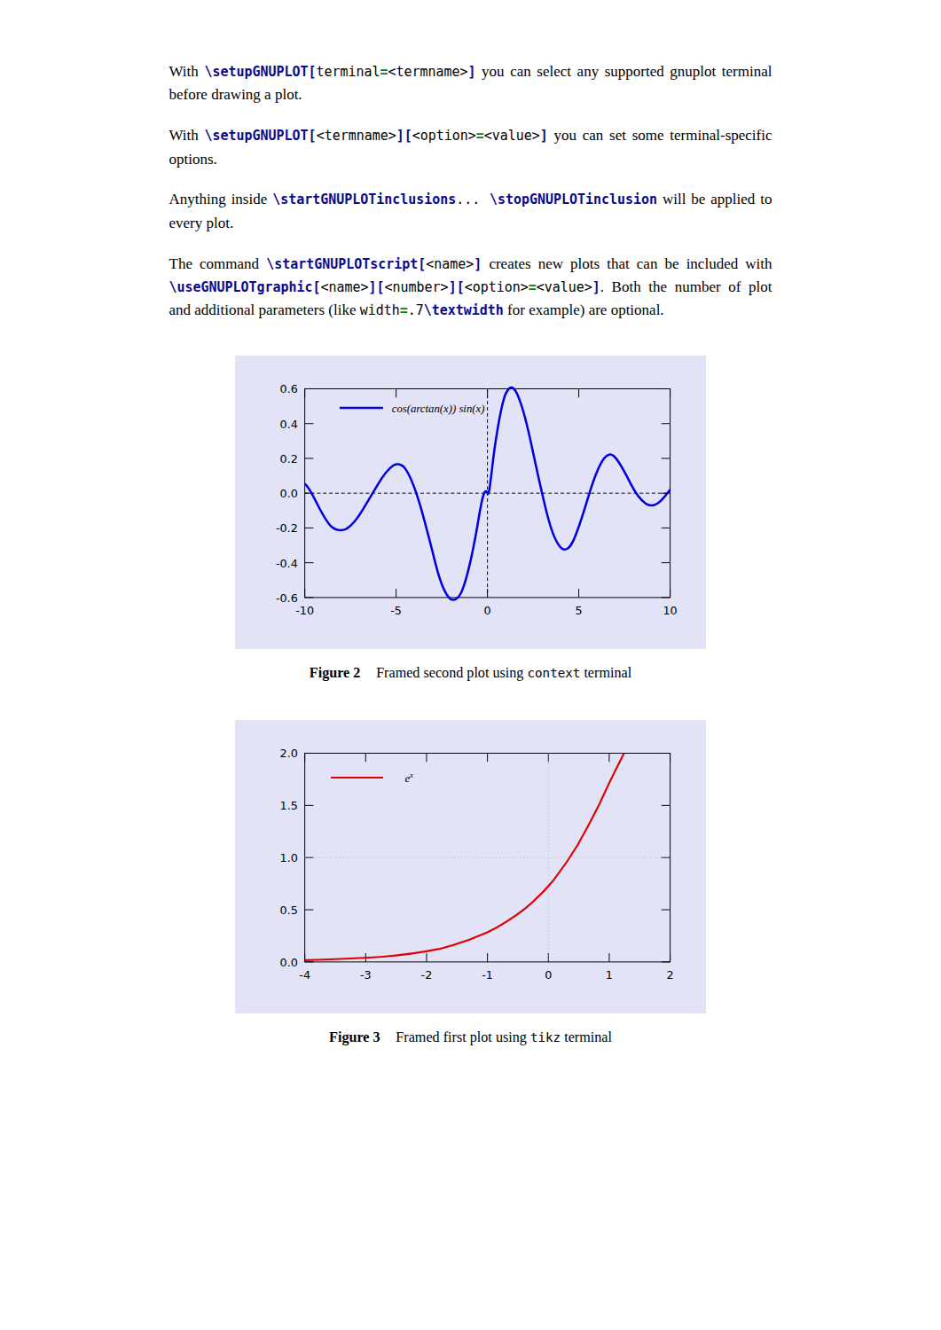With \setupGNUPLOT[terminal=<termname>] you can select any supported gnuplot terminal before drawing a plot.
With \setupGNUPLOT[<termname>][<option>=<value>] you can set some terminal-specific options.
Anything inside \startGNUPLOTinclusions... \stopGNUPLOTinclusion will be applied to every plot.
The command \startGNUPLOTscript[<name>] creates new plots that can be included with \useGNUPLOTgraphic[<name>][<number>][<option>=<value>]. Both the number of plot and additional parameters (like width=.7\textwidth for example) are optional.
0.6 0.4 0.2 0.0 -0.2 -0.4 -0.6 -10 -5 0 5 10 cos(arctan(x)) sin(x)
Figure 2 Framed second plot using context terminal
2.0 1.5 1.0 0.5 0.0 -4 -3 -2 -1 0 1 2 ex
Figure 3 Framed first plot using tikz terminal